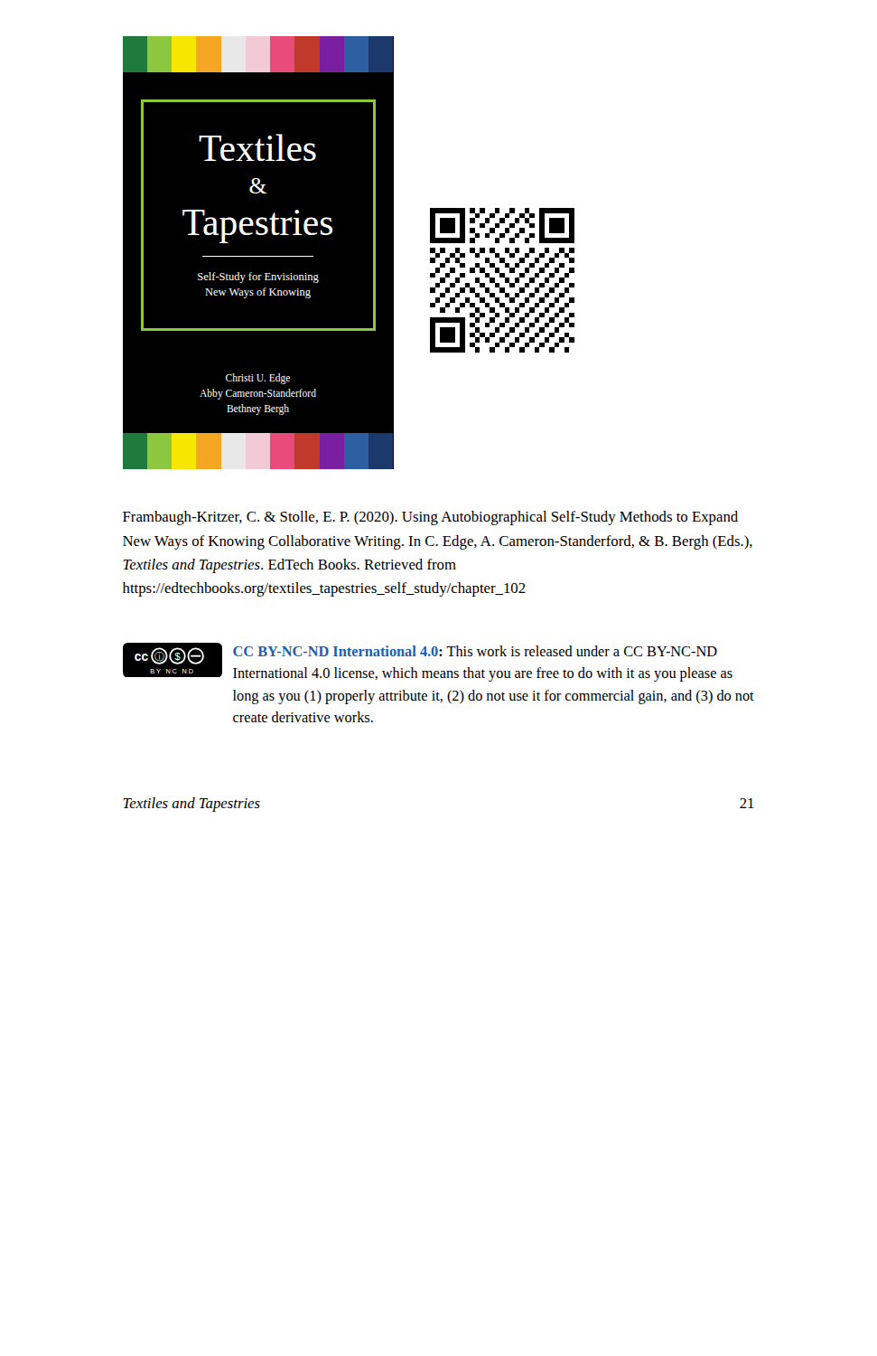Textiles
&
Tapestries
Self-Study for Envisioning
New Ways of Knowing
Christi U. Edge
Abby Cameron-Standerford
Bethney Bergh
Frambaugh-Kritzer, C. & Stolle, E. P. (2020). Using Autobiographical Self-Study Methods to Expand New Ways of Knowing Collaborative Writing. In C. Edge, A. Cameron-Standerford, & B. Bergh (Eds.), Textiles and Tapestries. EdTech Books. Retrieved from https://edtechbooks.org/textiles_tapestries_self_study/chapter_102
cc ⓘ $ BY NC ND
CC BY-NC-ND International 4.0: This work is released under a CC BY-NC-ND International 4.0 license, which means that you are free to do with it as you please as long as you (1) properly attribute it, (2) do not use it for commercial gain, and (3) do not create derivative works.
Textiles and Tapestries 21